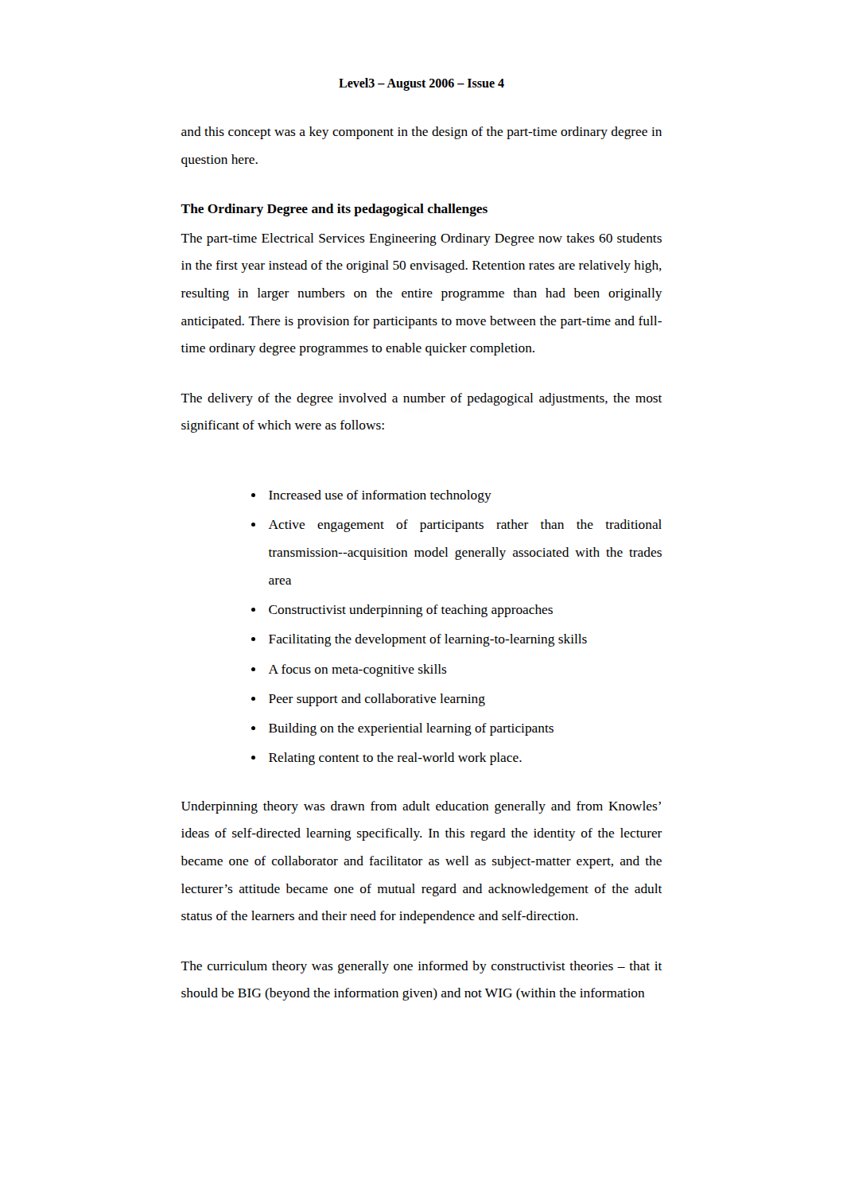Level3 – August 2006 – Issue 4
and this concept was a key component in the design of the part-time ordinary degree in question here.
The Ordinary Degree and its pedagogical challenges
The part-time Electrical Services Engineering Ordinary Degree now takes 60 students in the first year instead of the original 50 envisaged. Retention rates are relatively high, resulting in larger numbers on the entire programme than had been originally anticipated. There is provision for participants to move between the part-time and full-time ordinary degree programmes to enable quicker completion.
The delivery of the degree involved a number of pedagogical adjustments, the most significant of which were as follows:
Increased use of information technology
Active engagement of participants rather than the traditional transmission--acquisition model generally associated with the trades area
Constructivist underpinning of teaching approaches
Facilitating the development of learning-to-learning skills
A focus on meta-cognitive skills
Peer support and collaborative learning
Building on the experiential learning of participants
Relating content to the real-world work place.
Underpinning theory was drawn from adult education generally and from Knowles’ ideas of self-directed learning specifically. In this regard the identity of the lecturer became one of collaborator and facilitator as well as subject-matter expert, and the lecturer’s attitude became one of mutual regard and acknowledgement of the adult status of the learners and their need for independence and self-direction.
The curriculum theory was generally one informed by constructivist theories – that it should be BIG (beyond the information given) and not WIG (within the information